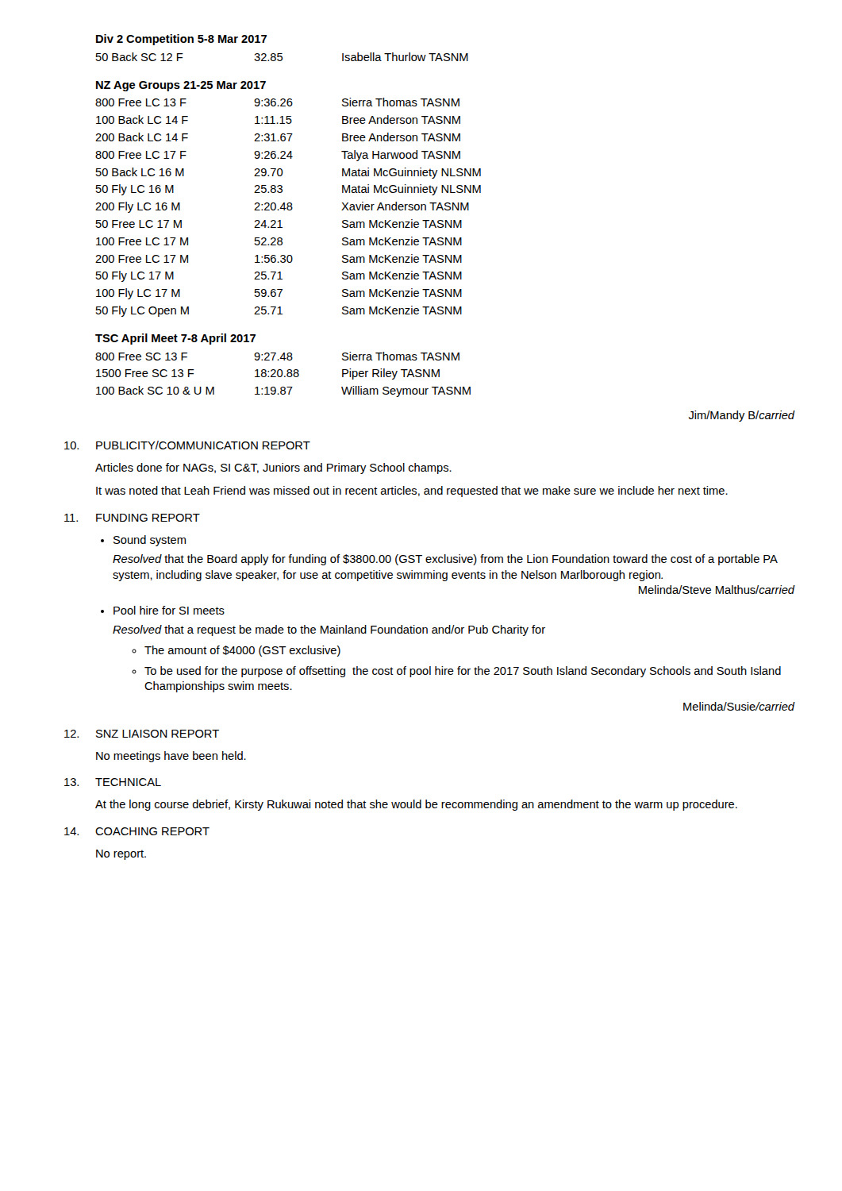Div 2 Competition 5-8 Mar 2017
| 50 Back SC 12 F | 32.85 | Isabella Thurlow TASNM |
NZ Age Groups 21-25 Mar 2017
| 800 Free LC 13 F | 9:36.26 | Sierra Thomas TASNM |
| 100 Back LC 14 F | 1:11.15 | Bree Anderson TASNM |
| 200 Back LC 14 F | 2:31.67 | Bree Anderson TASNM |
| 800 Free LC 17 F | 9:26.24 | Talya Harwood TASNM |
| 50 Back LC 16 M | 29.70 | Matai McGuinniety NLSNM |
| 50 Fly LC 16 M | 25.83 | Matai McGuinniety NLSNM |
| 200 Fly LC 16 M | 2:20.48 | Xavier Anderson TASNM |
| 50 Free LC 17 M | 24.21 | Sam McKenzie TASNM |
| 100 Free LC 17 M | 52.28 | Sam McKenzie TASNM |
| 200 Free LC 17 M | 1:56.30 | Sam McKenzie TASNM |
| 50 Fly LC 17 M | 25.71 | Sam McKenzie TASNM |
| 100 Fly LC 17 M | 59.67 | Sam McKenzie TASNM |
| 50 Fly LC Open M | 25.71 | Sam McKenzie TASNM |
TSC April Meet 7-8 April 2017
| 800 Free SC 13 F | 9:27.48 | Sierra Thomas TASNM |
| 1500 Free SC 13 F | 18:20.88 | Piper Riley TASNM |
| 100 Back SC 10 & U M | 1:19.87 | William Seymour TASNM |
Jim/Mandy B/carried
Publicity/Communication Report
Articles done for NAGs, SI C&T, Juniors and Primary School champs.
It was noted that Leah Friend was missed out in recent articles, and requested that we make sure we include her next time.
Funding Report
Sound system
Resolved that the Board apply for funding of $3800.00 (GST exclusive) from the Lion Foundation toward the cost of a portable PA system, including slave speaker, for use at competitive swimming events in the Nelson Marlborough region. Melinda/Steve Malthus/carried
Pool hire for SI meets
Resolved that a request be made to the Mainland Foundation and/or Pub Charity for
The amount of $4000 (GST exclusive)
To be used for the purpose of offsetting the cost of pool hire for the 2017 South Island Secondary Schools and South Island Championships swim meets.
Melinda/Susie/carried
SNZ Liaison Report
No meetings have been held.
Technical
At the long course debrief, Kirsty Rukuwai noted that she would be recommending an amendment to the warm up procedure.
Coaching Report
No report.